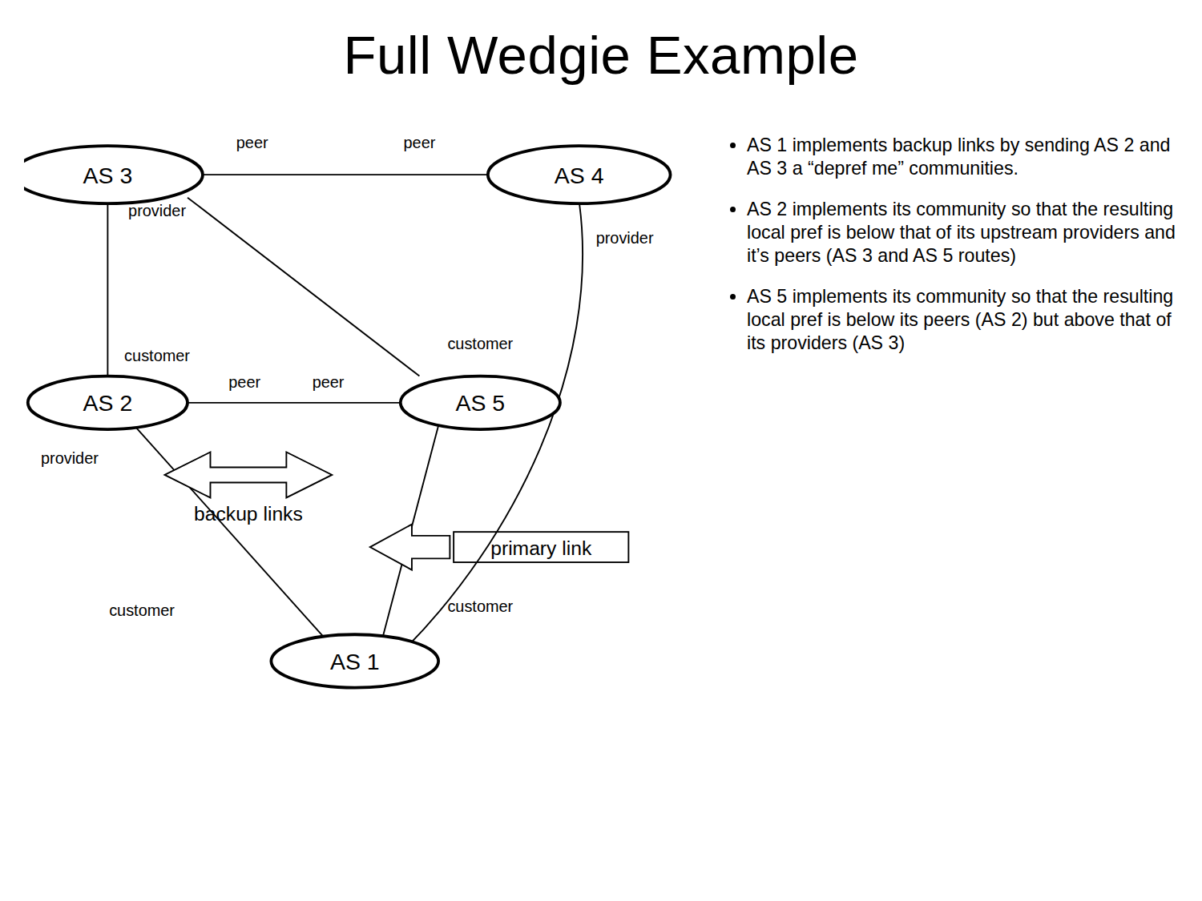Full Wedgie Example
AS 3 AS 4 AS 2 AS 5 AS 1 peer peer provider provider customer customer peer peer provider customer customer backup links primary link
AS 1 implements backup links by sending AS 2 and AS 3 a “depref me” communities.
AS 2 implements its community so that the resulting local pref is below that of its upstream providers and it’s peers (AS 3 and AS 5 routes)
AS 5 implements its community so that the resulting local pref is below its peers (AS 2) but above that of its providers (AS 3)